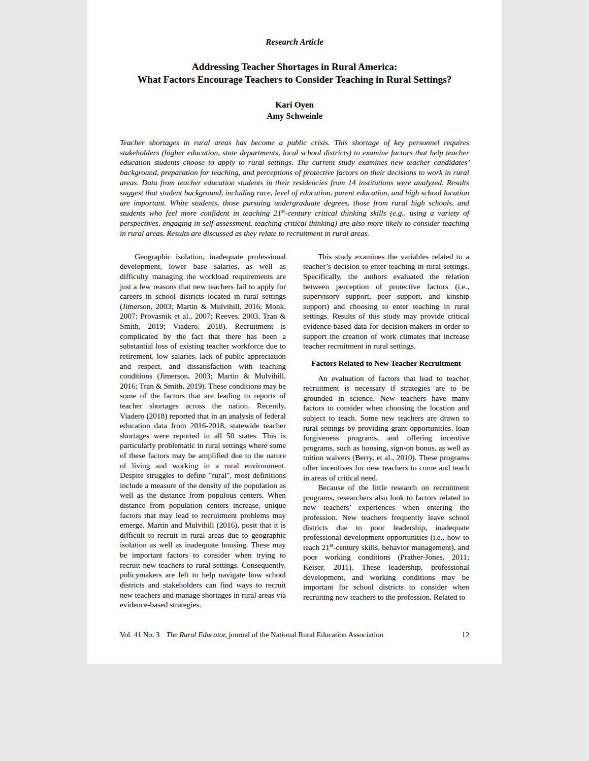Research Article
Addressing Teacher Shortages in Rural America:
What Factors Encourage Teachers to Consider Teaching in Rural Settings?
Kari Oyen
Amy Schweinle
Teacher shortages in rural areas has become a public crisis. This shortage of key personnel requires stakeholders (higher education, state departments, local school districts) to examine factors that help teacher education students choose to apply to rural settings. The current study examines new teacher candidates’ background, preparation for teaching, and perceptions of protective factors on their decisions to work in rural areas. Data from teacher education students in their residencies from 14 institutions were analyzed. Results suggest that student background, including race, level of education, parent education, and high school location are important. White students, those pursuing undergraduate degrees, those from rural high schools, and students who feel more confident in teaching 21st-century critical thinking skills (e.g., using a variety of perspectives, engaging in self-assessment, teaching critical thinking) are also more likely to consider teaching in rural areas. Results are discussed as they relate to recruitment in rural areas.
Geographic isolation, inadequate professional development, lower base salaries, as well as difficulty managing the workload requirements are just a few reasons that new teachers fail to apply for careers in school districts located in rural settings (Jimerson, 2003; Martin & Mulvihill, 2016; Monk, 2007; Provasnik et al., 2007; Reeves, 2003, Tran & Smith, 2019; Viadero, 2018). Recruitment is complicated by the fact that there has been a substantial loss of existing teacher workforce due to retirement, low salaries, lack of public appreciation and respect, and dissatisfaction with teaching conditions (Jimerson, 2003; Martin & Mulvihill, 2016; Tran & Smith, 2019). These conditions may be some of the factors that are leading to reports of teacher shortages across the nation. Recently, Viadero (2018) reported that in an analysis of federal education data from 2016-2018, statewide teacher shortages were reported in all 50 states. This is particularly problematic in rural settings where some of these factors may be amplified due to the nature of living and working in a rural environment. Despite struggles to define "rural", most definitions include a measure of the density of the population as well as the distance from populous centers. When distance from population centers increase, unique factors that may lead to recruitment problems may emerge. Martin and Mulvihill (2016), posit that it is difficult to recruit in rural areas due to geographic isolation as well as inadequate housing. These may be important factors to consider when trying to recruit new teachers to rural settings. Consequently, policymakers are left to help navigate how school districts and stakeholders can find ways to recruit new teachers and manage shortages in rural areas via evidence-based strategies.
This study examines the variables related to a teacher’s decision to enter teaching in rural settings. Specifically, the authors evaluated the relation between perception of protective factors (i.e., supervisory support, peer support, and kinship support) and choosing to enter teaching in rural settings. Results of this study may provide critical evidence-based data for decision-makers in order to support the creation of work climates that increase teacher recruitment in rural settings.
Factors Related to New Teacher Recruitment
An evaluation of factors that lead to teacher recruitment is necessary if strategies are to be grounded in science. New teachers have many factors to consider when choosing the location and subject to teach. Some new teachers are drawn to rural settings by providing grant opportunities, loan forgiveness programs, and offering incentive programs, such as housing, sign-on bonus, as well as tuition waivers (Berry, et al., 2010). These programs offer incentives for new teachers to come and teach in areas of critical need.
Because of the little research on recruitment programs, researchers also look to factors related to new teachers’ experiences when entering the profession. New teachers frequently leave school districts due to poor leadership, inadequate professional development opportunities (i.e., how to teach 21st-century skills, behavior management), and poor working conditions (Prather-Jones, 2011; Keiser, 2011). These leadership, professional development, and working conditions may be important for school districts to consider when recruiting new teachers to the profession. Related to
Vol. 41 No. 3 The Rural Educator, journal of the National Rural Education Association 12